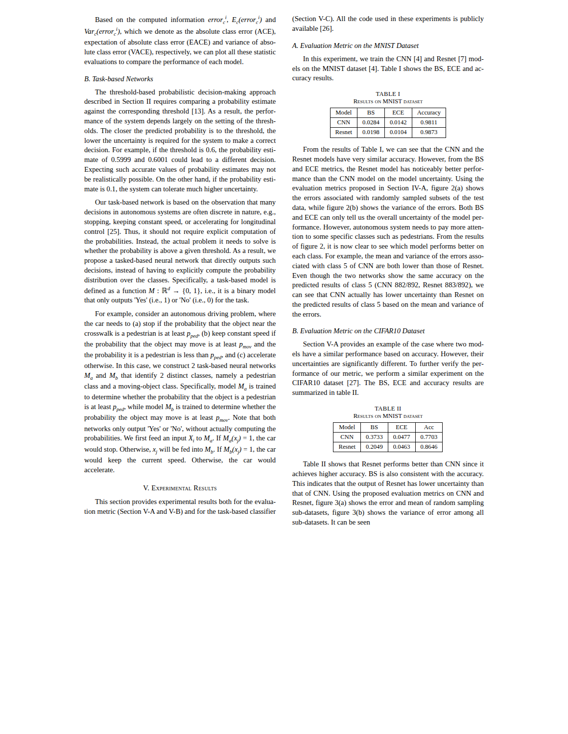Based on the computed information errorci, Ec(errorci) and Varc(errorci), which we denote as the absolute class error (ACE), expectation of absolute class error (EACE) and variance of absolute class error (VACE), respectively, we can plot all these statistic evaluations to compare the performance of each model.
B. Task-based Networks
The threshold-based probabilistic decision-making approach described in Section II requires comparing a probability estimate against the corresponding threshold [13]. As a result, the performance of the system depends largely on the setting of the thresholds. The closer the predicted probability is to the threshold, the lower the uncertainty is required for the system to make a correct decision. For example, if the threshold is 0.6, the probability estimate of 0.5999 and 0.6001 could lead to a different decision. Expecting such accurate values of probability estimates may not be realistically possible. On the other hand, if the probability estimate is 0.1, the system can tolerate much higher uncertainty.
Our task-based network is based on the observation that many decisions in autonomous systems are often discrete in nature, e.g., stopping, keeping constant speed, or accelerating for longitudinal control [25]. Thus, it should not require explicit computation of the probabilities. Instead, the actual problem it needs to solve is whether the probability is above a given threshold. As a result, we propose a tasked-based neural network that directly outputs such decisions, instead of having to explicitly compute the probability distribution over the classes. Specifically, a task-based model is defined as a function M : ℝd → {0, 1}, i.e., it is a binary model that only outputs 'Yes' (i.e., 1) or 'No' (i.e., 0) for the task.
For example, consider an autonomous driving problem, where the car needs to (a) stop if the probability that the object near the crosswalk is a pedestrian is at least pped, (b) keep constant speed if the probability that the object may move is at least pmov and the the probability it is a pedestrian is less than pped, and (c) accelerate otherwise. In this case, we construct 2 task-based neural networks Ma and Mb that identify 2 distinct classes, namely a pedestrian class and a moving-object class. Specifically, model Ma is trained to determine whether the probability that the object is a pedestrian is at least pped, while model Mb is trained to determine whether the probability the object may move is at least pmov. Note that both networks only output 'Yes' or 'No', without actually computing the probabilities. We first feed an input Xi to Ma. If Ma(xj) = 1, the car would stop. Otherwise, xj will be fed into Mb. If Mb(xj) = 1, the car would keep the current speed. Otherwise, the car would accelerate.
V. Experimental Results
This section provides experimental results both for the evaluation metric (Section V-A and V-B) and for the task-based classifier (Section V-C). All the code used in these experiments is publicly available [26].
A. Evaluation Metric on the MNIST Dataset
In this experiment, we train the CNN [4] and Resnet [7] models on the MNIST dataset [4]. Table I shows the BS, ECE and accuracy results.
TABLE I Results on MNIST dataset
| Model | BS | ECE | Accuracy |
| --- | --- | --- | --- |
| CNN | 0.0284 | 0.0142 | 0.9811 |
| Resnet | 0.0198 | 0.0104 | 0.9873 |
From the results of Table I, we can see that the CNN and the Resnet models have very similar accuracy. However, from the BS and ECE metrics, the Resnet model has noticeably better performance than the CNN model on the model uncertainty. Using the evaluation metrics proposed in Section IV-A, figure 2(a) shows the errors associated with randomly sampled subsets of the test data, while figure 2(b) shows the variance of the errors. Both BS and ECE can only tell us the overall uncertainty of the model performance. However, autonomous system needs to pay more attention to some specific classes such as pedestrians. From the results of figure 2, it is now clear to see which model performs better on each class. For example, the mean and variance of the errors associated with class 5 of CNN are both lower than those of Resnet. Even though the two networks show the same accuracy on the predicted results of class 5 (CNN 882/892, Resnet 883/892), we can see that CNN actually has lower uncertainty than Resnet on the predicted results of class 5 based on the mean and variance of the errors.
B. Evaluation Metric on the CIFAR10 Dataset
Section V-A provides an example of the case where two models have a similar performance based on accuracy. However, their uncertainties are significantly different. To further verify the performance of our metric, we perform a similar experiment on the CIFAR10 dataset [27]. The BS, ECE and accuracy results are summarized in table II.
TABLE II Results on MNIST dataset
| Model | BS | ECE | Acc |
| --- | --- | --- | --- |
| CNN | 0.3733 | 0.0477 | 0.7703 |
| Resnet | 0.2049 | 0.0463 | 0.8646 |
Table II shows that Resnet performs better than CNN since it achieves higher accuracy. BS is also consistent with the accuracy. This indicates that the output of Resnet has lower uncertainty than that of CNN. Using the proposed evaluation metrics on CNN and Resnet, figure 3(a) shows the error and mean of random sampling sub-datasets, figure 3(b) shows the variance of error among all sub-datasets. It can be seen